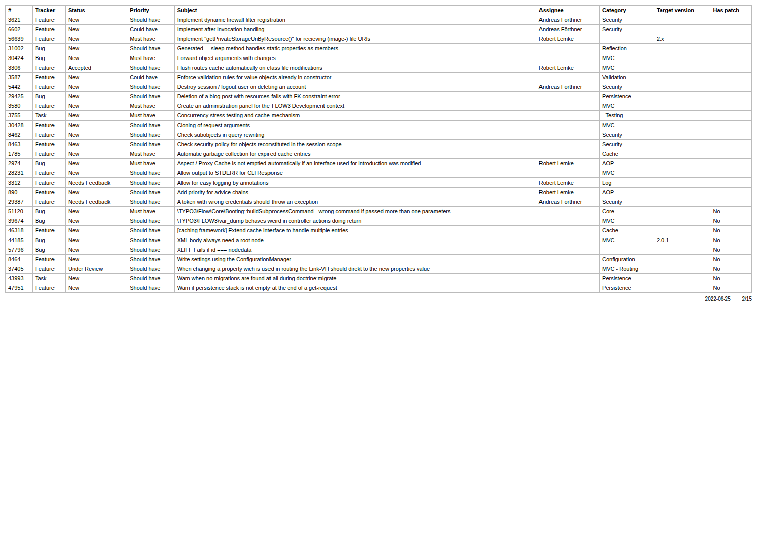| # | Tracker | Status | Priority | Subject | Assignee | Category | Target version | Has patch |
| --- | --- | --- | --- | --- | --- | --- | --- | --- |
| 3621 | Feature | New | Should have | Implement dynamic firewall filter registration | Andreas Förthner | Security | | |
| 6602 | Feature | New | Could have | Implement after invocation handling | Andreas Förthner | Security | | |
| 56639 | Feature | New | Must have | Implement "getPrivateStorageUriByResource()" for recieving (image-) file URIs | Robert Lemke | | 2.x | |
| 31002 | Bug | New | Should have | Generated __sleep method handles static properties as members. | | Reflection | | |
| 30424 | Bug | New | Must have | Forward object arguments with changes | | MVC | | |
| 3306 | Feature | Accepted | Should have | Flush routes cache automatically on class file modifications | Robert Lemke | MVC | | |
| 3587 | Feature | New | Could have | Enforce validation rules for value objects already in constructor | | Validation | | |
| 5442 | Feature | New | Should have | Destroy session / logout user on deleting an account | Andreas Förthner | Security | | |
| 29425 | Bug | New | Should have | Deletion of a blog post with resources fails with FK constraint error | | Persistence | | |
| 3580 | Feature | New | Must have | Create an administration panel for the FLOW3 Development context | | MVC | | |
| 3755 | Task | New | Must have | Concurrency stress testing and cache mechanism | | - Testing - | | |
| 30428 | Feature | New | Should have | Cloning of request arguments | | MVC | | |
| 8462 | Feature | New | Should have | Check subobjects in query rewriting | | Security | | |
| 8463 | Feature | New | Should have | Check security policy for objects reconstituted in the session scope | | Security | | |
| 1785 | Feature | New | Must have | Automatic garbage collection for expired cache entries | | Cache | | |
| 2974 | Bug | New | Must have | Aspect / Proxy Cache is not emptied automatically if an interface used for introduction was modified | Robert Lemke | AOP | | |
| 28231 | Feature | New | Should have | Allow output to STDERR for CLI Response | | MVC | | |
| 3312 | Feature | Needs Feedback | Should have | Allow for easy logging by annotations | Robert Lemke | Log | | |
| 890 | Feature | New | Should have | Add priority for advice chains | Robert Lemke | AOP | | |
| 29387 | Feature | Needs Feedback | Should have | A token with wrong credentials should throw an exception | Andreas Förthner | Security | | |
| 51120 | Bug | New | Must have | \TYPO3\Flow\Core\Booting::buildSubprocessCommand - wrong command if passed more than one parameters | | Core | | No |
| 39674 | Bug | New | Should have | \TYPO3\FLOW3\var_dump behaves weird in controller actions doing return | | MVC | | No |
| 46318 | Feature | New | Should have | [caching framework] Extend cache interface to handle multiple entries | | Cache | | No |
| 44185 | Bug | New | Should have | XML body always need a root node | | MVC | 2.0.1 | No |
| 57796 | Bug | New | Should have | XLIFF Fails if id === nodedata | | | | No |
| 8464 | Feature | New | Should have | Write settings using the ConfigurationManager | | Configuration | | No |
| 37405 | Feature | Under Review | Should have | When changing a property wich is used in routing the Link-VH should direkt to the new properties value | | MVC - Routing | | No |
| 43993 | Task | New | Should have | Warn when no migrations are found at all during doctrine:migrate | | Persistence | | No |
| 47951 | Feature | New | Should have | Warn if persistence stack is not empty at the end of a get-request | | Persistence | | No |
2022-06-25 2/15